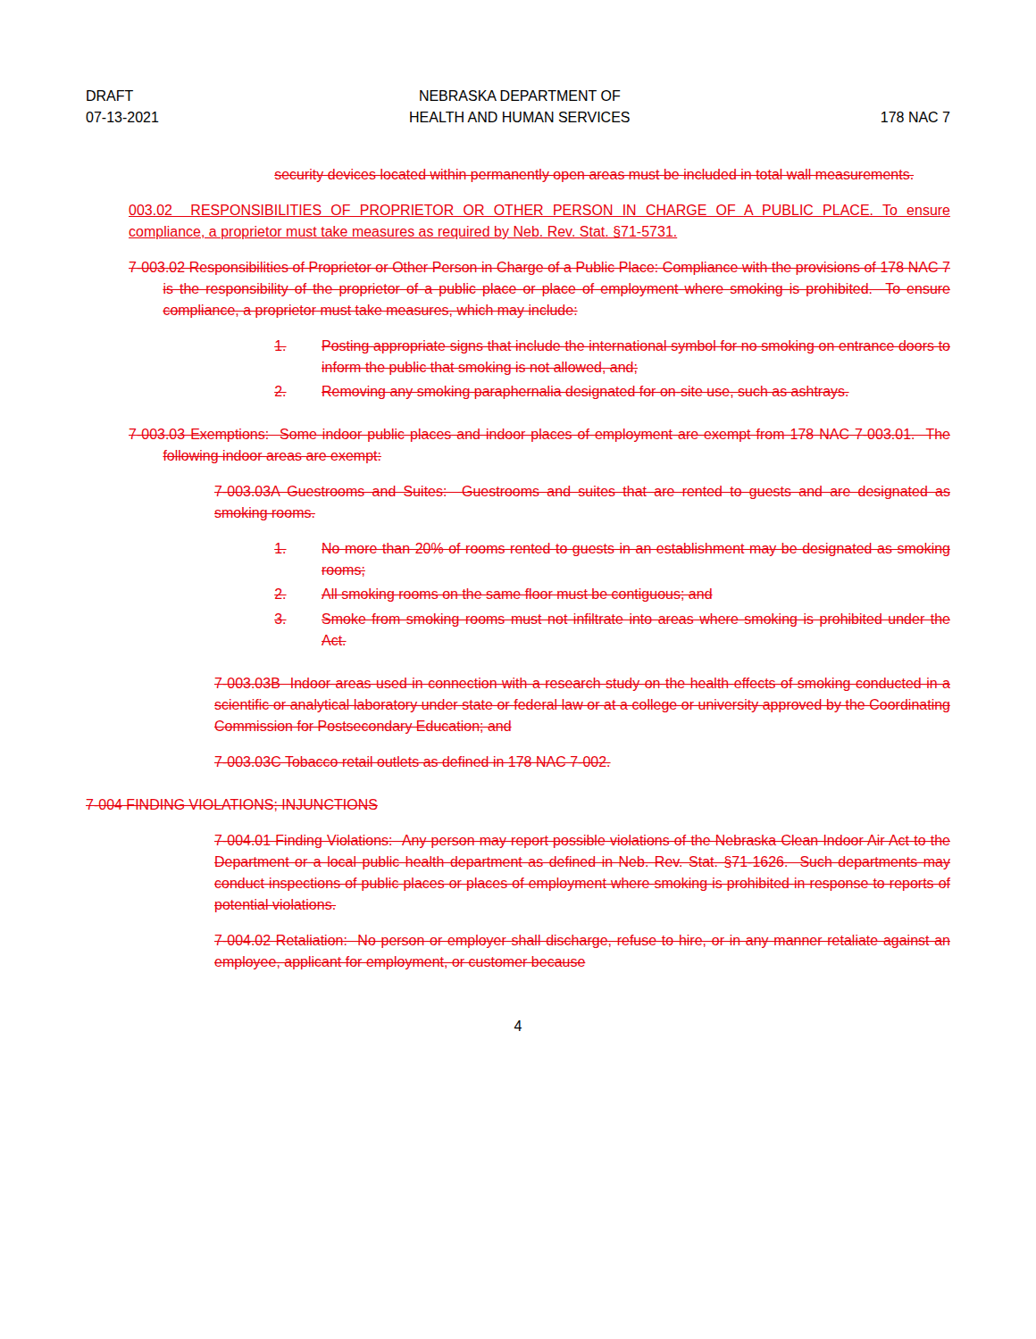DRAFT
07-13-2021
NEBRASKA DEPARTMENT OF
HEALTH AND HUMAN SERVICES
178 NAC 7
security devices located within permanently open areas must be included in total wall measurements.
003.02 RESPONSIBILITIES OF PROPRIETOR OR OTHER PERSON IN CHARGE OF A PUBLIC PLACE. To ensure compliance, a proprietor must take measures as required by Neb. Rev. Stat. §71-5731.
7-003.02 Responsibilities of Proprietor or Other Person in Charge of a Public Place: Compliance with the provisions of 178 NAC 7 is the responsibility of the proprietor of a public place or place of employment where smoking is prohibited. To ensure compliance, a proprietor must take measures, which may include:
1.
Posting appropriate signs that include the international symbol for no smoking on entrance doors to inform the public that smoking is not allowed, and;
2.
Removing any smoking paraphernalia designated for on-site use, such as ashtrays.
7-003.03 Exemptions: Some indoor public places and indoor places of employment are exempt from 178 NAC 7-003.01. The following indoor areas are exempt:
7-003.03A Guestrooms and Suites: Guestrooms and suites that are rented to guests and are designated as smoking rooms.
1.
No more than 20% of rooms rented to guests in an establishment may be designated as smoking rooms;
2.
All smoking rooms on the same floor must be contiguous; and
3.
Smoke from smoking rooms must not infiltrate into areas where smoking is prohibited under the Act.
7-003.03B Indoor areas used in connection with a research study on the health effects of smoking conducted in a scientific or analytical laboratory under state or federal law or at a college or university approved by the Coordinating Commission for Postsecondary Education; and
7-003.03C Tobacco retail outlets as defined in 178 NAC 7-002.
7-004 FINDING VIOLATIONS; INJUNCTIONS
7-004.01 Finding Violations: Any person may report possible violations of the Nebraska Clean Indoor Air Act to the Department or a local public health department as defined in Neb. Rev. Stat. §71-1626. Such departments may conduct inspections of public places or places of employment where smoking is prohibited in response to reports of potential violations.
7-004.02 Retaliation: No person or employer shall discharge, refuse to hire, or in any manner retaliate against an employee, applicant for employment, or customer because
4